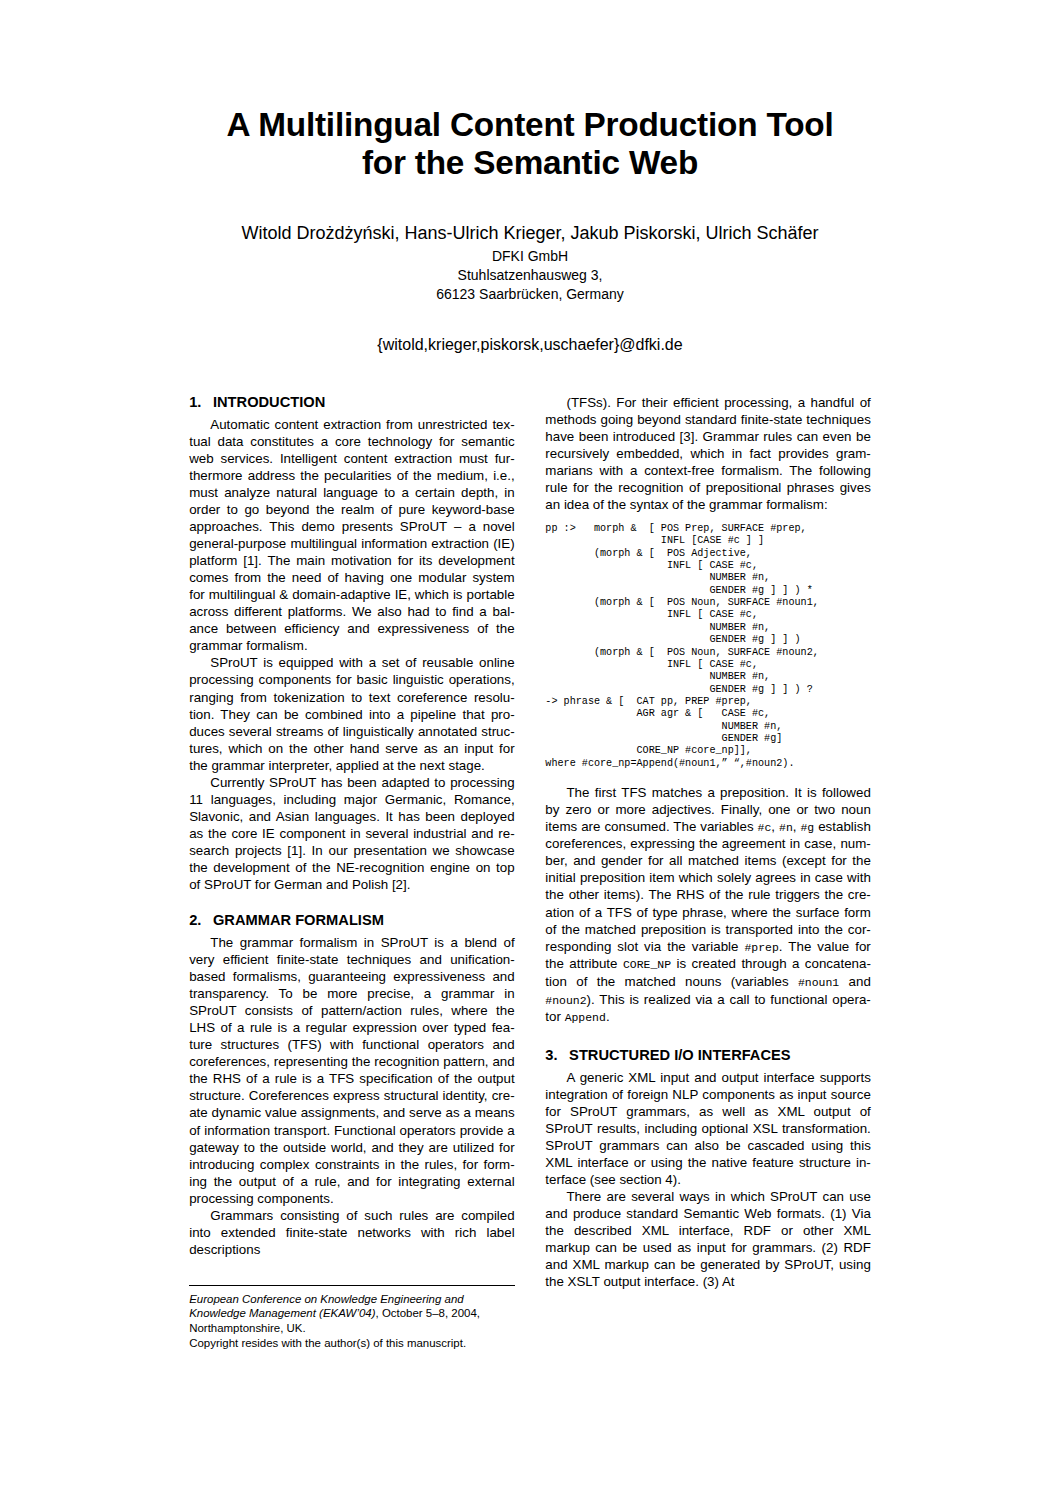A Multilingual Content Production Tool
for the Semantic Web
Witold Drożdżyński, Hans-Ulrich Krieger, Jakub Piskorski, Ulrich Schäfer
DFKI GmbH
Stuhlsatzenhausweg 3,
66123 Saarbrücken, Germany
{witold,krieger,piskorsk,uschaefer}@dfki.de
1. INTRODUCTION
Automatic content extraction from unrestricted textual data constitutes a core technology for semantic web services. Intelligent content extraction must furthermore address the pecularities of the medium, i.e., must analyze natural language to a certain depth, in order to go beyond the realm of pure keyword-base approaches. This demo presents SProUT – a novel general-purpose multilingual information extraction (IE) platform [1]. The main motivation for its development comes from the need of having one modular system for multilingual & domain-adaptive IE, which is portable across different platforms. We also had to find a balance between efficiency and expressiveness of the grammar formalism.
SProUT is equipped with a set of reusable online processing components for basic linguistic operations, ranging from tokenization to text coreference resolution. They can be combined into a pipeline that produces several streams of linguistically annotated structures, which on the other hand serve as an input for the grammar interpreter, applied at the next stage.
Currently SProUT has been adapted to processing 11 languages, including major Germanic, Romance, Slavonic, and Asian languages. It has been deployed as the core IE component in several industrial and research projects [1]. In our presentation we showcase the development of the NE-recognition engine on top of SProUT for German and Polish [2].
2. GRAMMAR FORMALISM
The grammar formalism in SProUT is a blend of very efficient finite-state techniques and unification-based formalisms, guaranteeing expressiveness and transparency. To be more precise, a grammar in SProUT consists of pattern/action rules, where the LHS of a rule is a regular expression over typed feature structures (TFS) with functional operators and coreferences, representing the recognition pattern, and the RHS of a rule is a TFS specification of the output structure. Coreferences express structural identity, create dynamic value assignments, and serve as a means of information transport. Functional operators provide a gateway to the outside world, and they are utilized for introducing complex constraints in the rules, for forming the output of a rule, and for integrating external processing components.
Grammars consisting of such rules are compiled into extended finite-state networks with rich label descriptions
European Conference on Knowledge Engineering and Knowledge Management (EKAW’04), October 5–8, 2004, Northamptonshire, UK.
Copyright resides with the author(s) of this manuscript.
(TFSs). For their efficient processing, a handful of methods going beyond standard finite-state techniques have been introduced [3]. Grammar rules can even be recursively embedded, which in fact provides grammarians with a context-free formalism. The following rule for the recognition of prepositional phrases gives an idea of the syntax of the grammar formalism:
pp :>   morph &  [ POS Prep, SURFACE #prep,
                   INFL [CASE #c ] ]
        (morph & [  POS Adjective,
                    INFL [ CASE #c,
                           NUMBER #n,
                           GENDER #g ] ] ) *
        (morph & [  POS Noun, SURFACE #noun1,
                    INFL [ CASE #c,
                           NUMBER #n,
                           GENDER #g ] ] )
        (morph & [  POS Noun, SURFACE #noun2,
                    INFL [ CASE #c,
                           NUMBER #n,
                           GENDER #g ] ] ) ?
-> phrase & [  CAT pp, PREP #prep,
               AGR agr & [   CASE #c,
                             NUMBER #n,
                             GENDER #g]
               CORE_NP #core_np]],
where #core_np=Append(#noun1,” “,#noun2).
The first TFS matches a preposition. It is followed by zero or more adjectives. Finally, one or two noun items are consumed. The variables #c, #n, #g establish coreferences, expressing the agreement in case, number, and gender for all matched items (except for the initial preposition item which solely agrees in case with the other items). The RHS of the rule triggers the creation of a TFS of type phrase, where the surface form of the matched preposition is transported into the corresponding slot via the variable #prep. The value for the attribute CORE_NP is created through a concatenation of the matched nouns (variables #noun1 and #noun2). This is realized via a call to functional operator Append.
3. STRUCTURED I/O INTERFACES
A generic XML input and output interface supports integration of foreign NLP components as input source for SProUT grammars, as well as XML output of SProUT results, including optional XSL transformation. SProUT grammars can also be cascaded using this XML interface or using the native feature structure interface (see section 4).
There are several ways in which SProUT can use and produce standard Semantic Web formats. (1) Via the described XML interface, RDF or other XML markup can be used as input for grammars. (2) RDF and XML markup can be generated by SProUT, using the XSLT output interface. (3) At